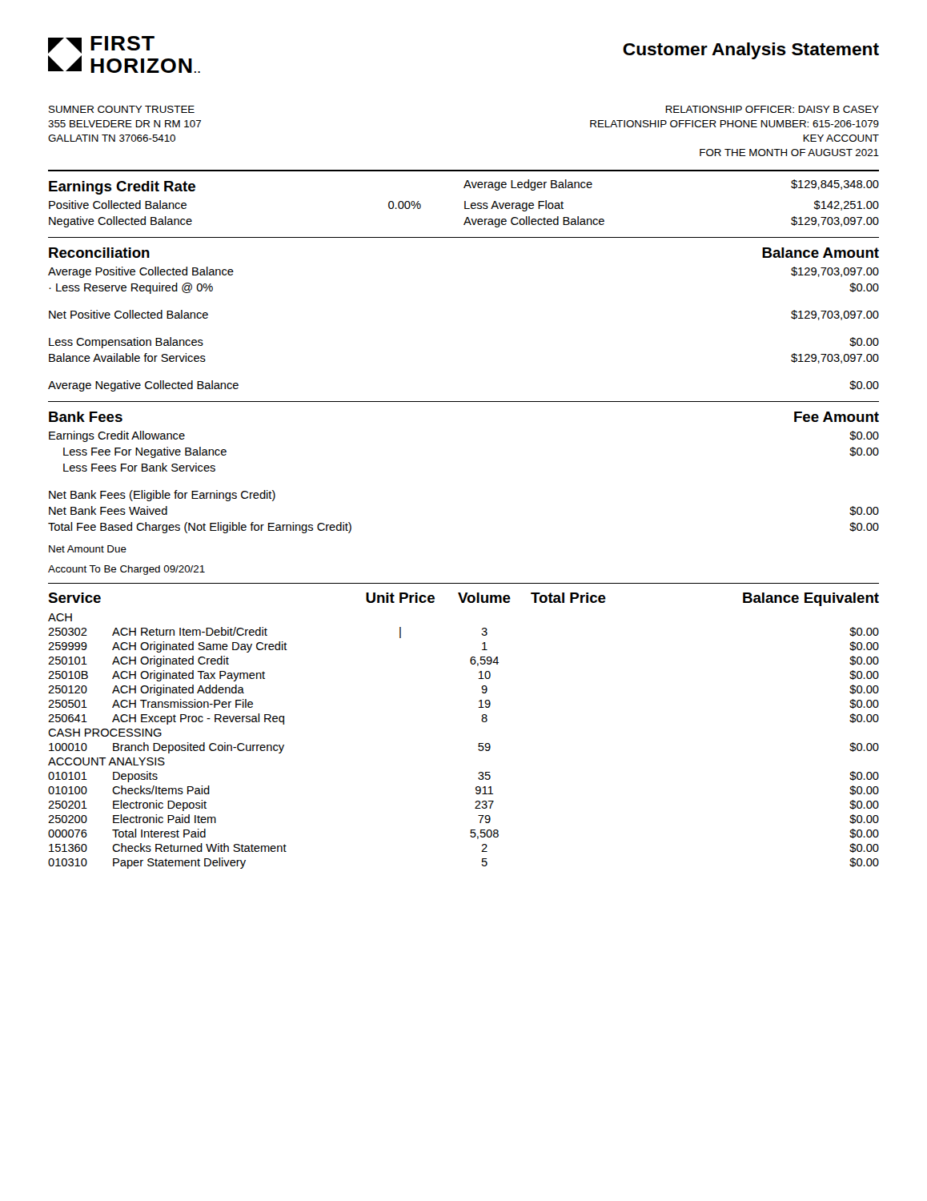FIRST
HORIZON..
Customer Analysis Statement
SUMNER COUNTY TRUSTEE
355 BELVEDERE DR N RM 107
GALLATIN TN 37066-5410
RELATIONSHIP OFFICER: DAISY B CASEY
RELATIONSHIP OFFICER PHONE NUMBER: 615-206-1079
KEY ACCOUNT
FOR THE MONTH OF AUGUST 2021
| Earnings Credit Rate | | Average Ledger Balance | $129,845,348.00 |
| Positive Collected Balance | 0.00% | Less Average Float | $142,251.00 |
| Negative Collected Balance | | Average Collected Balance | $129,703,097.00 |
| Reconciliation | Balance Amount |
| Average Positive Collected Balance | $129,703,097.00 |
| · Less Reserve Required @ 0% | $0.00 |
| Net Positive Collected Balance | $129,703,097.00 |
| Less Compensation Balances | $0.00 |
| Balance Available for Services | $129,703,097.00 |
| Average Negative Collected Balance | $0.00 |
| Bank Fees | Fee Amount |
| Earnings Credit Allowance | $0.00 |
| Less Fee For Negative Balance | $0.00 |
| Less Fees For Bank Services | |
| Net Bank Fees (Eligible for Earnings Credit) | |
| Net Bank Fees Waived | $0.00 |
| Total Fee Based Charges (Not Eligible for Earnings Credit) | $0.00 |
Net Amount Due
Account To Be Charged 09/20/21
| Service | | Unit Price | Volume | Total Price | Balance Equivalent |
| ACH |
| 250302 | ACH Return Item-Debit/Credit | / | 3 | | $0.00 |
| 259999 | ACH Originated Same Day Credit | | 1 | | $0.00 |
| 250101 | ACH Originated Credit | | 6,594 | | $0.00 |
| 25010B | ACH Originated Tax Payment | | 10 | | $0.00 |
| 250120 | ACH Originated Addenda | | 9 | | $0.00 |
| 250501 | ACH Transmission-Per File | | 19 | | $0.00 |
| 250641 | ACH Except Proc - Reversal Req | | 8 | | $0.00 |
| CASH PROCESSING |
| 100010 | Branch Deposited Coin-Currency | | 59 | | $0.00 |
| ACCOUNT ANALYSIS |
| 010101 | Deposits | | 35 | | $0.00 |
| 010100 | Checks/Items Paid | | 911 | | $0.00 |
| 250201 | Electronic Deposit | | 237 | | $0.00 |
| 250200 | Electronic Paid Item | | 79 | | $0.00 |
| 000076 | Total Interest Paid | | 5,508 | | $0.00 |
| 151360 | Checks Returned With Statement | | 2 | | $0.00 |
| 010310 | Paper Statement Delivery | | 5 | | $0.00 |